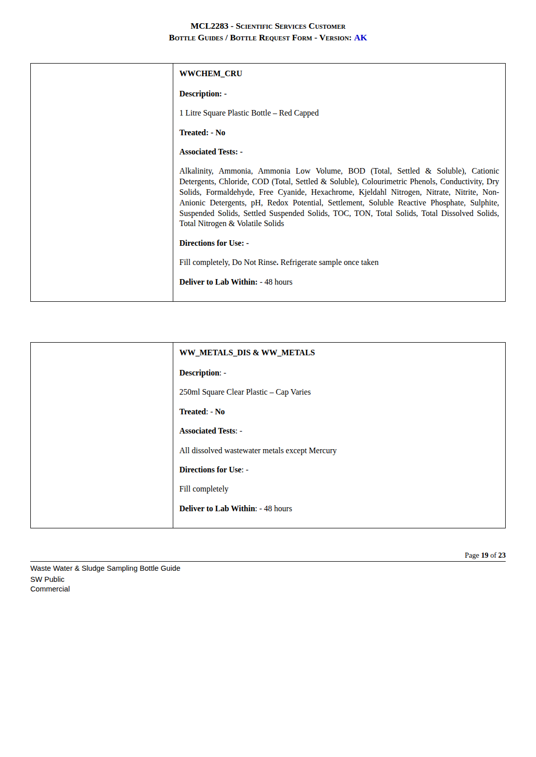MCL2283 - Scientific Services Customer
Bottle Guides / Bottle Request Form - Version: AK
| | WWCHEM_CRU Description: - 1 Litre Square Plastic Bottle – Red Capped Treated: - No Associated Tests: - Alkalinity, Ammonia, Ammonia Low Volume, BOD (Total, Settled & Soluble), Cationic Detergents, Chloride, COD (Total, Settled & Soluble), Colourimetric Phenols, Conductivity, Dry Solids, Formaldehyde, Free Cyanide, Hexachrome, Kjeldahl Nitrogen, Nitrate, Nitrite, Non-Anionic Detergents, pH, Redox Potential, Settlement, Soluble Reactive Phosphate, Sulphite, Suspended Solids, Settled Suspended Solids, TOC, TON, Total Solids, Total Dissolved Solids, Total Nitrogen & Volatile Solids Directions for Use: - Fill completely, Do Not Rinse . Refrigerate sample once taken Deliver to Lab Within: - 48 hours |
| | WW_METALS_DIS & WW_METALS Description : - 250ml Square Clear Plastic – Cap Varies Treated : - No Associated Tests : - All dissolved wastewater metals except Mercury Directions for Use : - Fill completely Deliver to Lab Within : - 48 hours |
Page 19 of 23
Waste Water & Sludge Sampling Bottle Guide
SW Public
Commercial